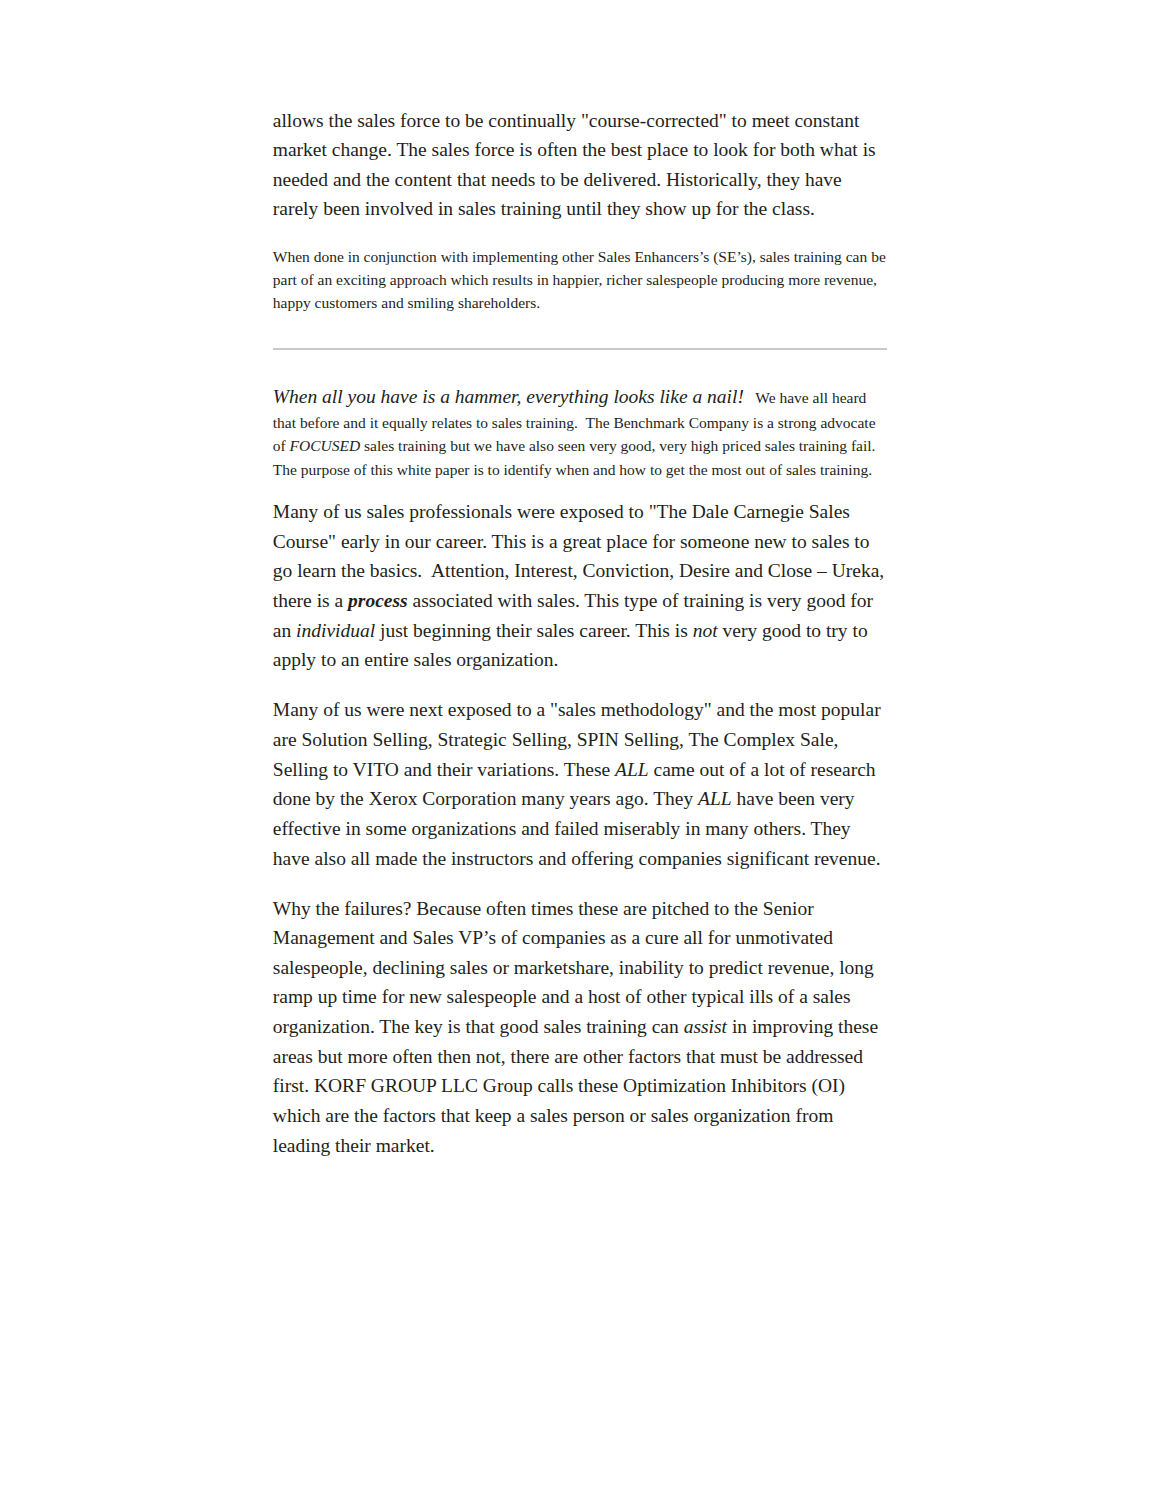allows the sales force to be continually "course-corrected" to meet constant market change. The sales force is often the best place to look for both what is needed and the content that needs to be delivered. Historically, they have rarely been involved in sales training until they show up for the class.
When done in conjunction with implementing other Sales Enhancers’s (SE’s), sales training can be part of an exciting approach which results in happier, richer salespeople producing more revenue, happy customers and smiling shareholders.
When all you have is a hammer, everything looks like a nail! We have all heard that before and it equally relates to sales training. The Benchmark Company is a strong advocate of FOCUSED sales training but we have also seen very good, very high priced sales training fail. The purpose of this white paper is to identify when and how to get the most out of sales training.
Many of us sales professionals were exposed to "The Dale Carnegie Sales Course" early in our career. This is a great place for someone new to sales to go learn the basics. Attention, Interest, Conviction, Desire and Close – Ureka, there is a process associated with sales. This type of training is very good for an individual just beginning their sales career. This is not very good to try to apply to an entire sales organization.
Many of us were next exposed to a "sales methodology" and the most popular are Solution Selling, Strategic Selling, SPIN Selling, The Complex Sale, Selling to VITO and their variations. These ALL came out of a lot of research done by the Xerox Corporation many years ago. They ALL have been very effective in some organizations and failed miserably in many others. They have also all made the instructors and offering companies significant revenue.
Why the failures? Because often times these are pitched to the Senior Management and Sales VP’s of companies as a cure all for unmotivated salespeople, declining sales or marketshare, inability to predict revenue, long ramp up time for new salespeople and a host of other typical ills of a sales organization. The key is that good sales training can assist in improving these areas but more often then not, there are other factors that must be addressed first. KORF GROUP LLC Group calls these Optimization Inhibitors (OI) which are the factors that keep a sales person or sales organization from leading their market.